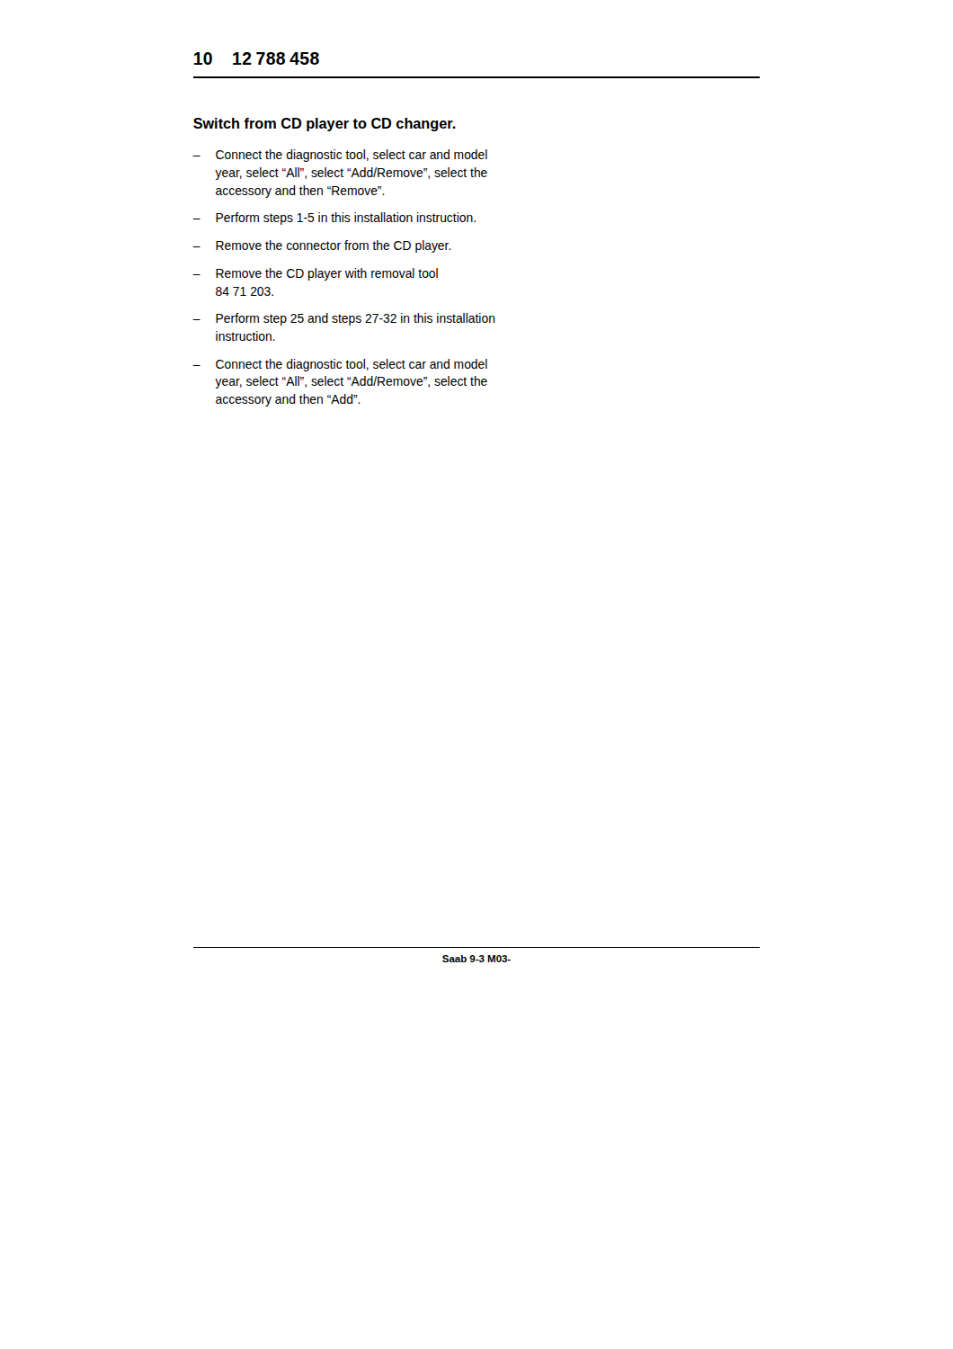1012 788 458
Switch from CD player to CD changer.
Connect the diagnostic tool, select car and model year, select “All”, select “Add/Remove”, select the accessory and then “Remove”.
Perform steps 1-5 in this installation instruction.
Remove the connector from the CD player.
Remove the CD player with removal tool 84 71 203.
Perform step 25 and steps 27-32 in this installation instruction.
Connect the diagnostic tool, select car and model year, select “All”, select “Add/Remove”, select the accessory and then “Add”.
Saab 9-3 M03-